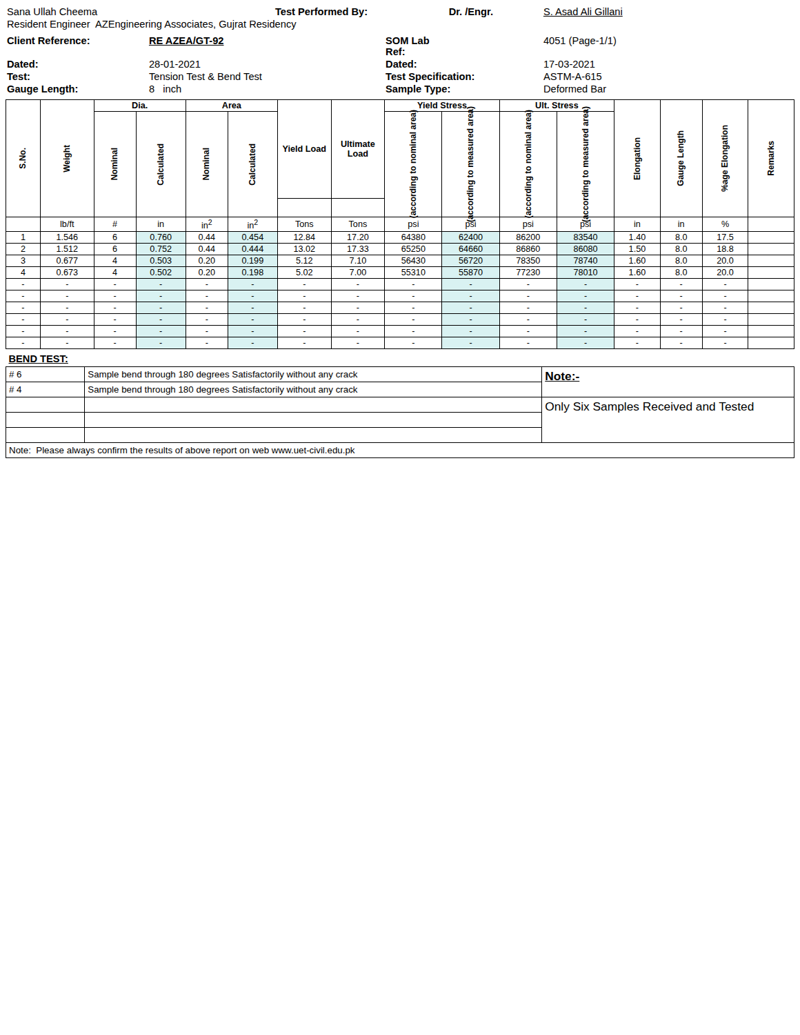| Sana Ullah Cheema | Test Performed By: | Dr. /Engr. | S. Asad Ali Gillani |
| Resident Engineer AZEngineering Associates, Gujrat Residency |
| Client Reference: | RE AZEA/GT-92 | SOM Lab Ref: | 4051 (Page-1/1) |
| Dated: | 28-01-2021 | Dated: | 17-03-2021 |
| Test: | Tension Test & Bend Test | Test Specification: | ASTM-A-615 |
| Gauge Length: | 8 inch | Sample Type: | Deformed Bar |
| S.No. | Weight | Dia. | Area | Yield Load | Ultimate Load | Yield Stress | Ult. Stress | Elongation | Gauge Length | %age Elongation | Remarks |
| --- | --- | --- | --- | --- | --- | --- | --- | --- | --- | --- | --- |
| Nominal | Calculated | Nominal | Calculated | (according to nominal area) | (according to measured area) | (according to nominal area) | (according to measured area) |
| | lb/ft | # | in | in 2 | in 2 | Tons | Tons | psi | psi | psi | psi | in | in | % | |
| 1 | 1.546 | 6 | 0.760 | 0.44 | 0.454 | 12.84 | 17.20 | 64380 | 62400 | 86200 | 83540 | 1.40 | 8.0 | 17.5 | |
| 2 | 1.512 | 6 | 0.752 | 0.44 | 0.444 | 13.02 | 17.33 | 65250 | 64660 | 86860 | 86080 | 1.50 | 8.0 | 18.8 | |
| 3 | 0.677 | 4 | 0.503 | 0.20 | 0.199 | 5.12 | 7.10 | 56430 | 56720 | 78350 | 78740 | 1.60 | 8.0 | 20.0 | |
| 4 | 0.673 | 4 | 0.502 | 0.20 | 0.198 | 5.02 | 7.00 | 55310 | 55870 | 77230 | 78010 | 1.60 | 8.0 | 20.0 | |
| - | - | - | - | - | - | - | - | - | - | - | - | - | - | - | |
| - | - | - | - | - | - | - | - | - | - | - | - | - | - | - | |
| - | - | - | - | - | - | - | - | - | - | - | - | - | - | - | |
| - | - | - | - | - | - | - | - | - | - | - | - | - | - | - | |
| - | - | - | - | - | - | - | - | - | - | - | - | - | - | - | |
| - | - | - | - | - | - | - | - | - | - | - | - | - | - | - | |
| BEND TEST: |
| # 6 | Sample bend through 180 degrees Satisfactorily without any crack | Note:- |
| # 4 | Sample bend through 180 degrees Satisfactorily without any crack |
| | | Only Six Samples Received and Tested |
| Note: Please always confirm the results of above report on web www.uet-civil.edu.pk |